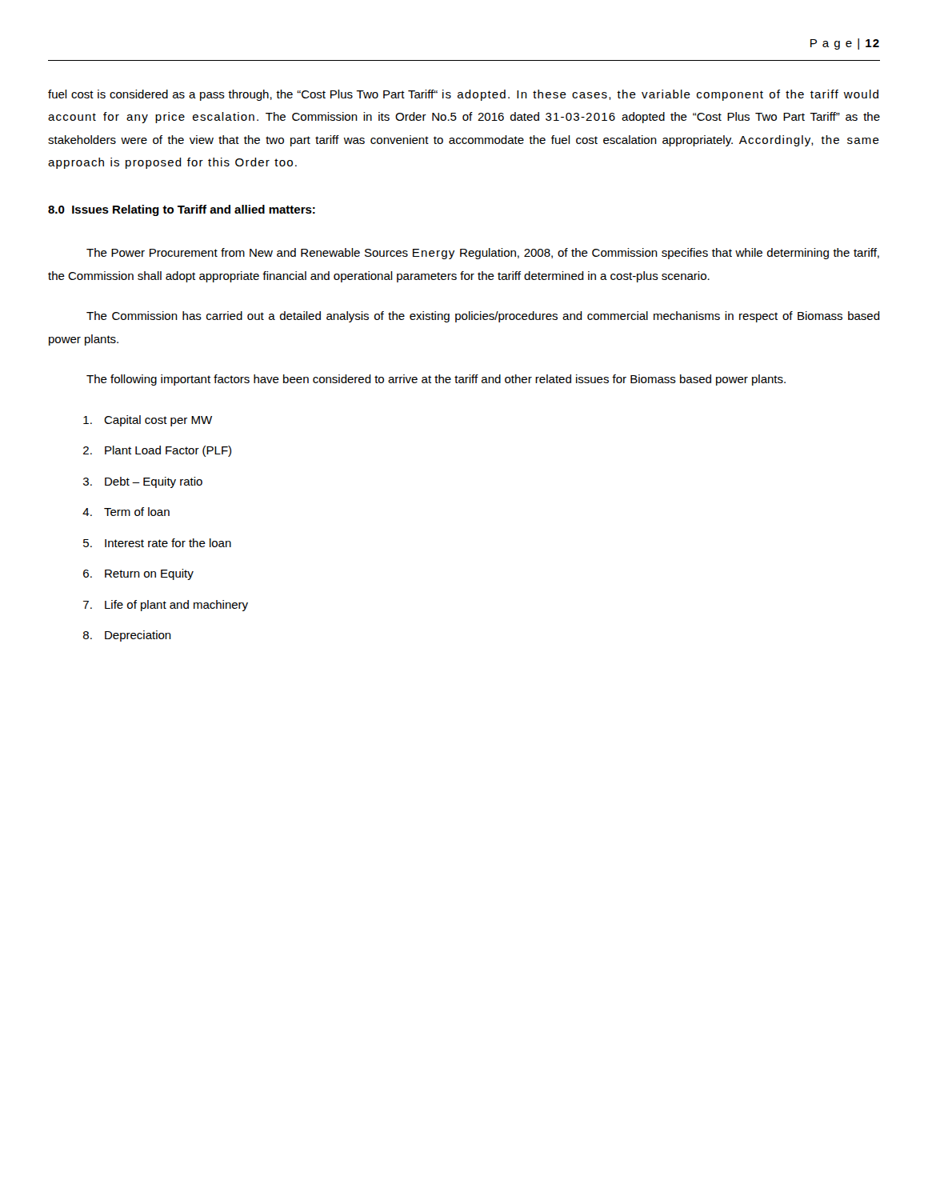P a g e | 12
fuel cost is considered as a pass through, the “Cost Plus Two Part Tariff“ is adopted. In these cases, the variable component of the tariff would account for any price escalation. The Commission in its Order No.5 of 2016 dated 31-03-2016 adopted the “Cost Plus Two Part Tariff” as the stakeholders were of the view that the two part tariff was convenient to accommodate the fuel cost escalation appropriately. Accordingly, the same approach is proposed for this Order too.
8.0 Issues Relating to Tariff and allied matters:
The Power Procurement from New and Renewable Sources Energy Regulation, 2008, of the Commission specifies that while determining the tariff, the Commission shall adopt appropriate financial and operational parameters for the tariff determined in a cost-plus scenario.
The Commission has carried out a detailed analysis of the existing policies/procedures and commercial mechanisms in respect of Biomass based power plants.
The following important factors have been considered to arrive at the tariff and other related issues for Biomass based power plants.
Capital cost per MW
Plant Load Factor (PLF)
Debt – Equity ratio
Term of loan
Interest rate for the loan
Return on Equity
Life of plant and machinery
Depreciation